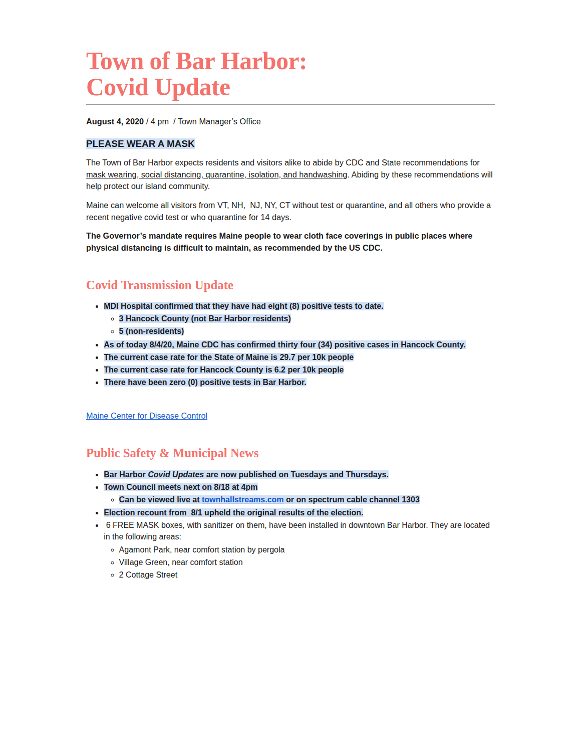Town of Bar Harbor:
Covid Update
August 4, 2020 / 4 pm / Town Manager’s Office
PLEASE WEAR A MASK
The Town of Bar Harbor expects residents and visitors alike to abide by CDC and State recommendations for mask wearing, social distancing, quarantine, isolation, and handwashing. Abiding by these recommendations will help protect our island community.
Maine can welcome all visitors from VT, NH, NJ, NY, CT without test or quarantine, and all others who provide a recent negative covid test or who quarantine for 14 days.
The Governor’s mandate requires Maine people to wear cloth face coverings in public places where physical distancing is difficult to maintain, as recommended by the US CDC.
Covid Transmission Update
MDI Hospital confirmed that they have had eight (8) positive tests to date.
3 Hancock County (not Bar Harbor residents)
5 (non-residents)
As of today 8/4/20, Maine CDC has confirmed thirty four (34) positive cases in Hancock County.
The current case rate for the State of Maine is 29.7 per 10k people
The current case rate for Hancock County is 6.2 per 10k people
There have been zero (0) positive tests in Bar Harbor.
Maine Center for Disease Control
Public Safety & Municipal News
Bar Harbor Covid Updates are now published on Tuesdays and Thursdays.
Town Council meets next on 8/18 at 4pm
Can be viewed live at townhallstreams.com or on spectrum cable channel 1303
Election recount from 8/1 upheld the original results of the election.
6 FREE MASK boxes, with sanitizer on them, have been installed in downtown Bar Harbor. They are located in the following areas:
Agamont Park, near comfort station by pergola
Village Green, near comfort station
2 Cottage Street